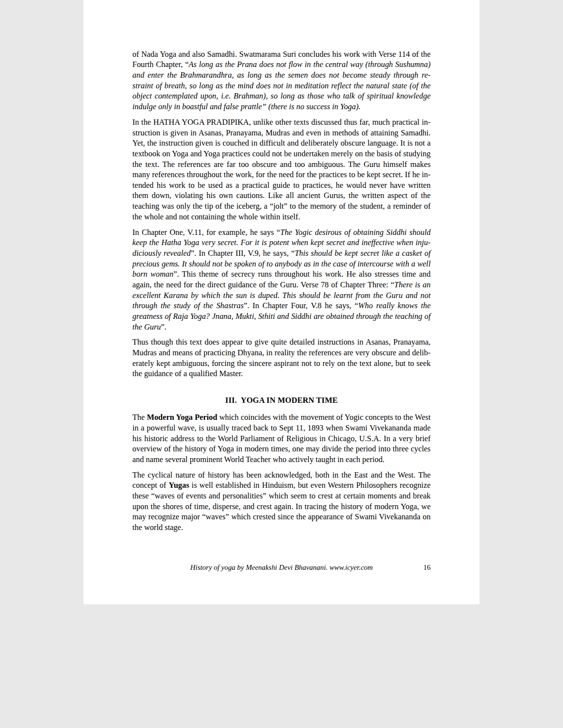of Nada Yoga and also Samadhi. Swatmarama Suri concludes his work with Verse 114 of the Fourth Chapter, “As long as the Prana does not flow in the central way (through Sushumna) and enter the Brahmarandhra, as long as the semen does not become steady through restraint of breath, so long as the mind does not in meditation reflect the natural state (of the object contemplated upon, i.e. Brahman), so long as those who talk of spiritual knowledge indulge only in boastful and false prattle” (there is no success in Yoga).
In the HATHA YOGA PRADIPIKA, unlike other texts discussed thus far, much practical instruction is given in Asanas, Pranayama, Mudras and even in methods of attaining Samadhi. Yet, the instruction given is couched in difficult and deliberately obscure language. It is not a textbook on Yoga and Yoga practices could not be undertaken merely on the basis of studying the text. The references are far too obscure and too ambiguous. The Guru himself makes many references throughout the work, for the need for the practices to be kept secret. If he intended his work to be used as a practical guide to practices, he would never have written them down, violating his own cautions. Like all ancient Gurus, the written aspect of the teaching was only the tip of the iceberg, a “jolt” to the memory of the student, a reminder of the whole and not containing the whole within itself.
In Chapter One, V.11, for example, he says “The Yogic desirous of obtaining Siddhi should keep the Hatha Yoga very secret. For it is potent when kept secret and ineffective when injudiciously revealed”. In Chapter III, V.9, he says, “This should be kept secret like a casket of precious gems. It should not be spoken of to anybody as in the case of intercourse with a well born woman”. This theme of secrecy runs throughout his work. He also stresses time and again, the need for the direct guidance of the Guru. Verse 78 of Chapter Three: “There is an excellent Karana by which the sun is duped. This should be learnt from the Guru and not through the study of the Shastras”. In Chapter Four, V.8 he says, “Who really knows the greatness of Raja Yoga? Jnana, Mukti, Sthiti and Siddhi are obtained through the teaching of the Guru”.
Thus though this text does appear to give quite detailed instructions in Asanas, Pranayama, Mudras and means of practicing Dhyana, in reality the references are very obscure and deliberately kept ambiguous, forcing the sincere aspirant not to rely on the text alone, but to seek the guidance of a qualified Master.
III. YOGA IN MODERN TIME
The Modern Yoga Period which coincides with the movement of Yogic concepts to the West in a powerful wave, is usually traced back to Sept 11, 1893 when Swami Vivekananda made his historic address to the World Parliament of Religious in Chicago, U.S.A. In a very brief overview of the history of Yoga in modern times, one may divide the period into three cycles and name several prominent World Teacher who actively taught in each period.
The cyclical nature of history has been acknowledged, both in the East and the West. The concept of Yugas is well established in Hinduism, but even Western Philosophers recognize these “waves of events and personalities” which seem to crest at certain moments and break upon the shores of time, disperse, and crest again. In tracing the history of modern Yoga, we may recognize major “waves” which crested since the appearance of Swami Vivekananda on the world stage.
History of yoga by Meenakshi Devi Bhavanani. www.icyer.com 16